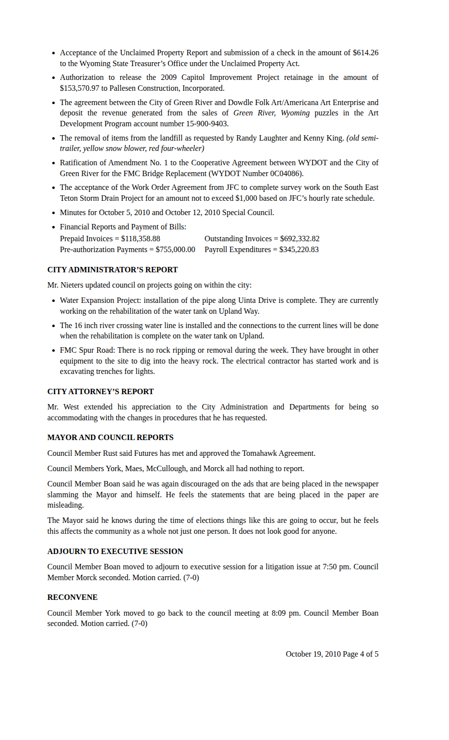Acceptance of the Unclaimed Property Report and submission of a check in the amount of $614.26 to the Wyoming State Treasurer’s Office under the Unclaimed Property Act.
Authorization to release the 2009 Capitol Improvement Project retainage in the amount of $153,570.97 to Pallesen Construction, Incorporated.
The agreement between the City of Green River and Dowdle Folk Art/Americana Art Enterprise and deposit the revenue generated from the sales of Green River, Wyoming puzzles in the Art Development Program account number 15-900-9403.
The removal of items from the landfill as requested by Randy Laughter and Kenny King. (old semi-trailer, yellow snow blower, red four-wheeler)
Ratification of Amendment No. 1 to the Cooperative Agreement between WYDOT and the City of Green River for the FMC Bridge Replacement (WYDOT Number 0C04086).
The acceptance of the Work Order Agreement from JFC to complete survey work on the South East Teton Storm Drain Project for an amount not to exceed $1,000 based on JFC’s hourly rate schedule.
Minutes for October 5, 2010 and October 12, 2010 Special Council.
Financial Reports and Payment of Bills:
| Prepaid Invoices = $118,358.88 | Outstanding Invoices = $692,332.82 |
| Pre-authorization Payments = $755,000.00 | Payroll Expenditures = $345,220.83 |
City Administrator’s Report
Mr. Nieters updated council on projects going on within the city:
Water Expansion Project: installation of the pipe along Uinta Drive is complete. They are currently working on the rehabilitation of the water tank on Upland Way.
The 16 inch river crossing water line is installed and the connections to the current lines will be done when the rehabilitation is complete on the water tank on Upland.
FMC Spur Road: There is no rock ripping or removal during the week. They have brought in other equipment to the site to dig into the heavy rock. The electrical contractor has started work and is excavating trenches for lights.
City Attorney’s Report
Mr. West extended his appreciation to the City Administration and Departments for being so accommodating with the changes in procedures that he has requested.
Mayor and Council Reports
Council Member Rust said Futures has met and approved the Tomahawk Agreement.
Council Members York, Maes, McCullough, and Morck all had nothing to report.
Council Member Boan said he was again discouraged on the ads that are being placed in the newspaper slamming the Mayor and himself. He feels the statements that are being placed in the paper are misleading.
The Mayor said he knows during the time of elections things like this are going to occur, but he feels this affects the community as a whole not just one person. It does not look good for anyone.
Adjourn to Executive Session
Council Member Boan moved to adjourn to executive session for a litigation issue at 7:50 pm. Council Member Morck seconded. Motion carried. (7-0)
Reconvene
Council Member York moved to go back to the council meeting at 8:09 pm. Council Member Boan seconded. Motion carried. (7-0)
October 19, 2010 Page 4 of 5